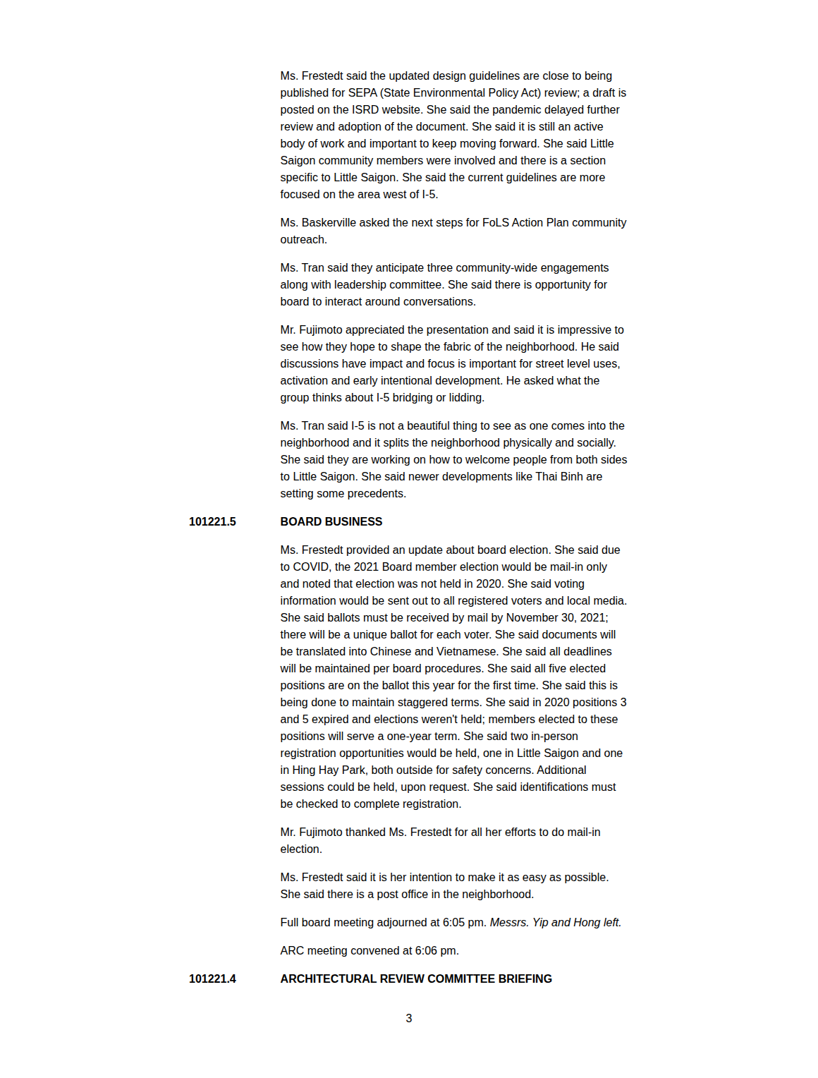Ms. Frestedt said the updated design guidelines are close to being published for SEPA (State Environmental Policy Act) review; a draft is posted on the ISRD website. She said the pandemic delayed further review and adoption of the document. She said it is still an active body of work and important to keep moving forward. She said Little Saigon community members were involved and there is a section specific to Little Saigon. She said the current guidelines are more focused on the area west of I-5.
Ms. Baskerville asked the next steps for FoLS Action Plan community outreach.
Ms. Tran said they anticipate three community-wide engagements along with leadership committee. She said there is opportunity for board to interact around conversations.
Mr. Fujimoto appreciated the presentation and said it is impressive to see how they hope to shape the fabric of the neighborhood. He said discussions have impact and focus is important for street level uses, activation and early intentional development. He asked what the group thinks about I-5 bridging or lidding.
Ms. Tran said I-5 is not a beautiful thing to see as one comes into the neighborhood and it splits the neighborhood physically and socially. She said they are working on how to welcome people from both sides to Little Saigon. She said newer developments like Thai Binh are setting some precedents.
101221.5
BOARD BUSINESS
Ms. Frestedt provided an update about board election. She said due to COVID, the 2021 Board member election would be mail-in only and noted that election was not held in 2020. She said voting information would be sent out to all registered voters and local media. She said ballots must be received by mail by November 30, 2021; there will be a unique ballot for each voter. She said documents will be translated into Chinese and Vietnamese. She said all deadlines will be maintained per board procedures. She said all five elected positions are on the ballot this year for the first time. She said this is being done to maintain staggered terms. She said in 2020 positions 3 and 5 expired and elections weren't held; members elected to these positions will serve a one-year term. She said two in-person registration opportunities would be held, one in Little Saigon and one in Hing Hay Park, both outside for safety concerns. Additional sessions could be held, upon request. She said identifications must be checked to complete registration.
Mr. Fujimoto thanked Ms. Frestedt for all her efforts to do mail-in election.
Ms. Frestedt said it is her intention to make it as easy as possible. She said there is a post office in the neighborhood.
Full board meeting adjourned at 6:05 pm. Messrs. Yip and Hong left.
ARC meeting convened at 6:06 pm.
101221.4
ARCHITECTURAL REVIEW COMMITTEE BRIEFING
3